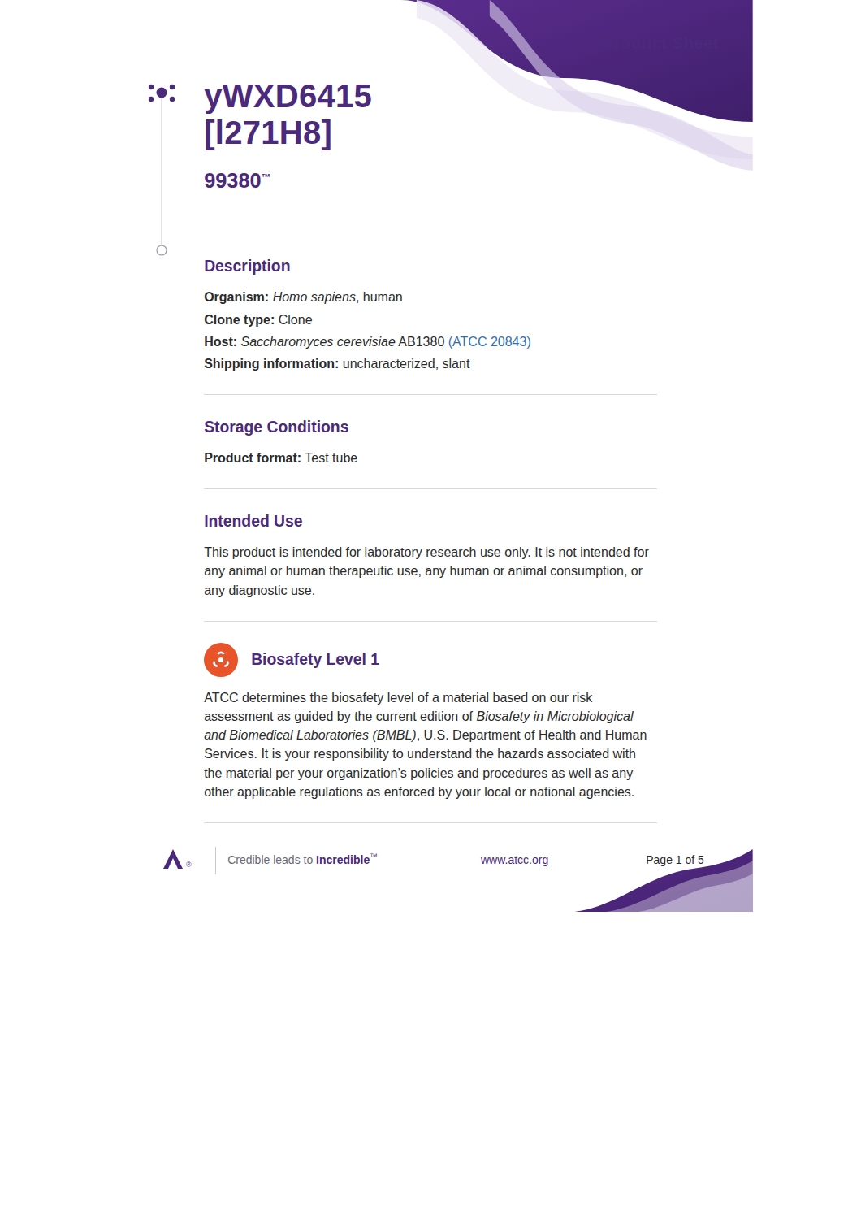Product Sheet
yWXD6415
[l271H8]
99380™
Description
Organism: Homo sapiens, human
Clone type: Clone
Host: Saccharomyces cerevisiae AB1380 (ATCC 20843)
Shipping information: uncharacterized, slant
Storage Conditions
Product format: Test tube
Intended Use
This product is intended for laboratory research use only. It is not intended for any animal or human therapeutic use, any human or animal consumption, or any diagnostic use.
Biosafety Level 1
ATCC determines the biosafety level of a material based on our risk assessment as guided by the current edition of Biosafety in Microbiological and Biomedical Laboratories (BMBL), U.S. Department of Health and Human Services. It is your responsibility to understand the hazards associated with the material per your organization’s policies and procedures as well as any other applicable regulations as enforced by your local or national agencies.
® Credible leads to Incredible™
www.atcc.org
Page 1 of 5